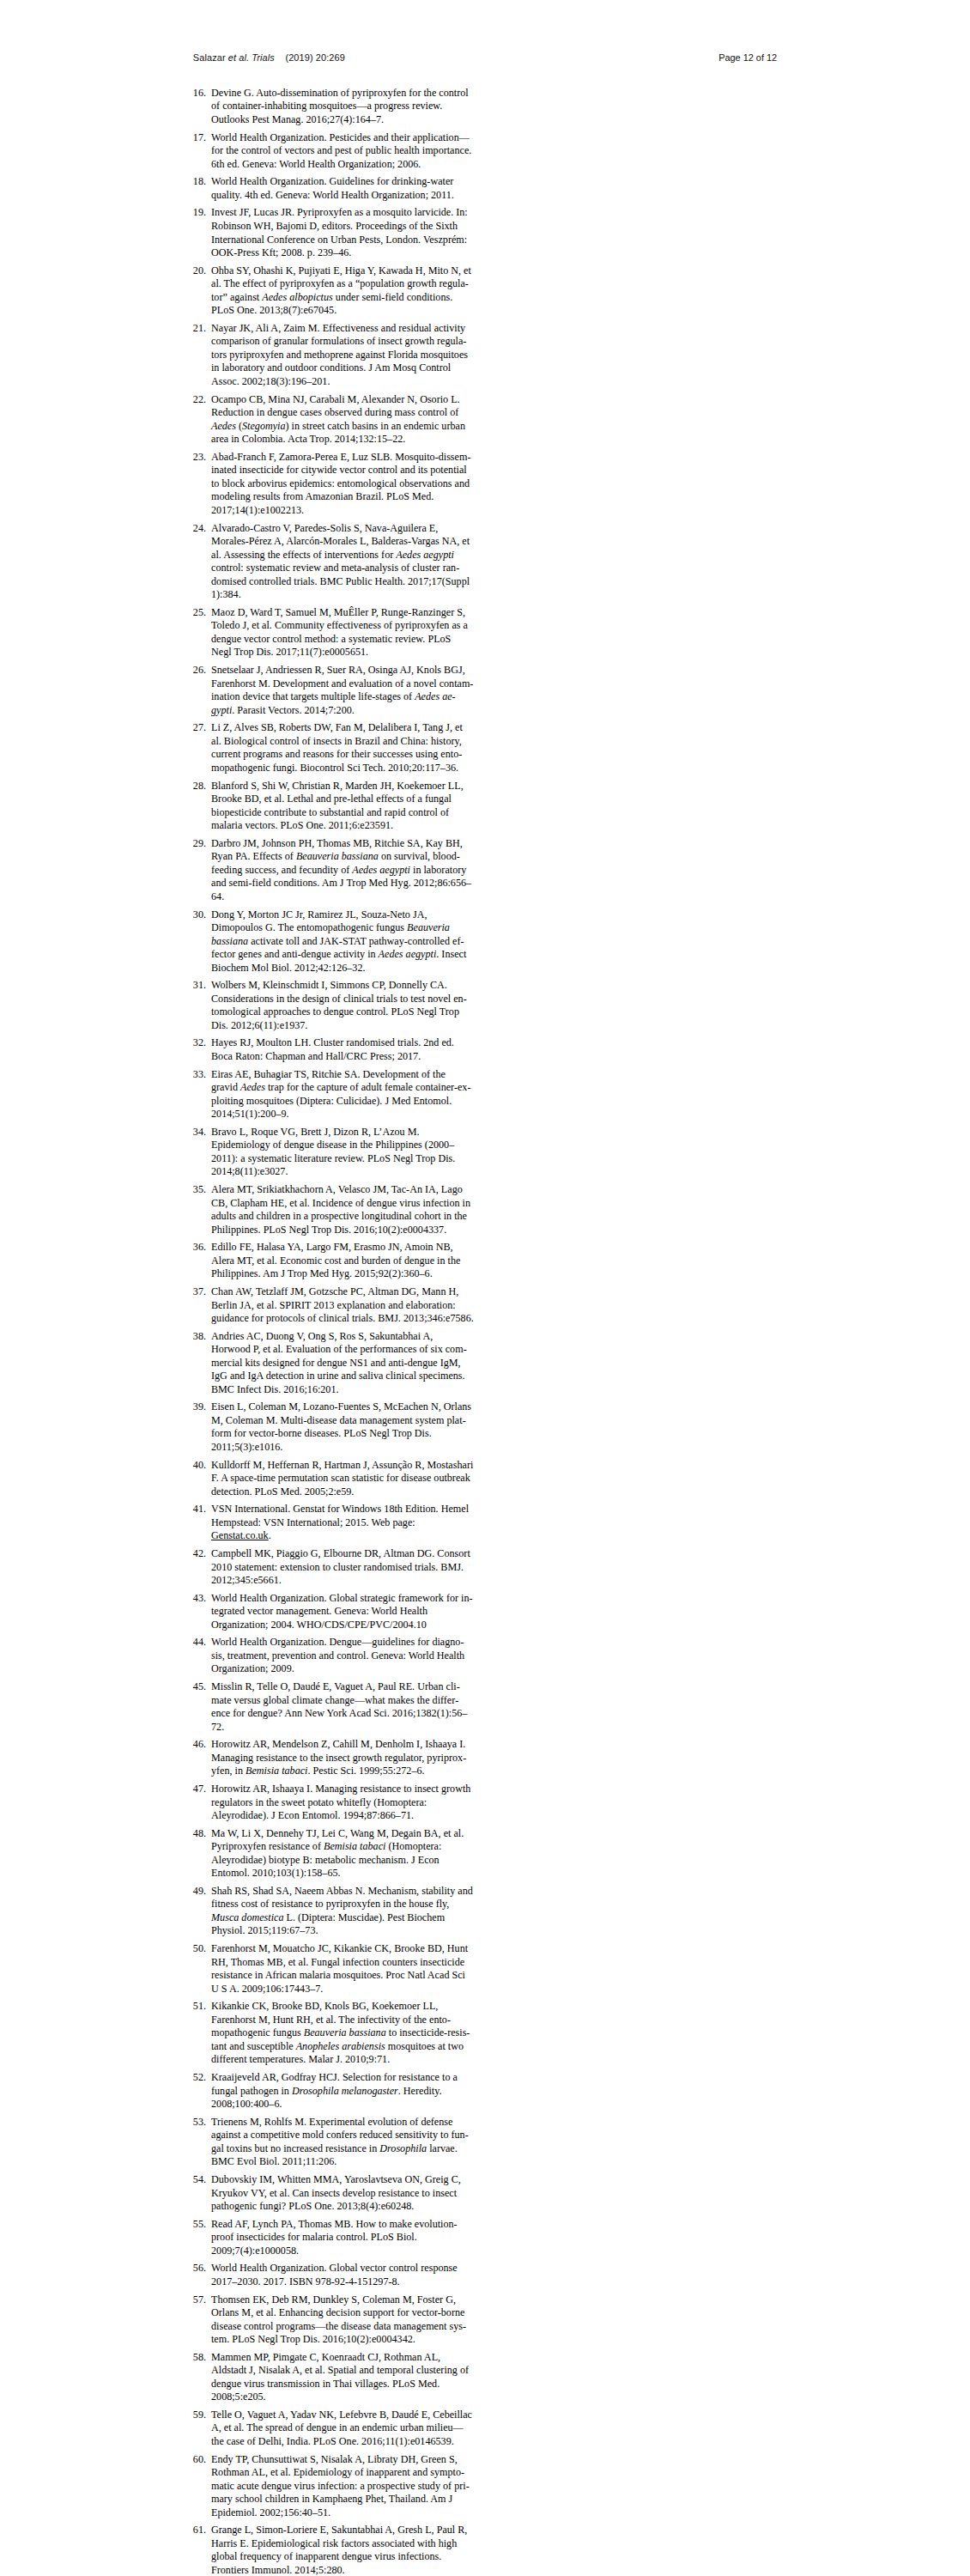Salazar et al. Trials (2019) 20:269
Page 12 of 12
Devine G. Auto-dissemination of pyriproxyfen for the control of container-inhabiting mosquitoes—a progress review. Outlooks Pest Manag. 2016;27(4):164–7.
World Health Organization. Pesticides and their application—for the control of vectors and pest of public health importance. 6th ed. Geneva: World Health Organization; 2006.
World Health Organization. Guidelines for drinking-water quality. 4th ed. Geneva: World Health Organization; 2011.
Invest JF, Lucas JR. Pyriproxyfen as a mosquito larvicide. In: Robinson WH, Bajomi D, editors. Proceedings of the Sixth International Conference on Urban Pests, London. Veszprém: OOK-Press Kft; 2008. p. 239–46.
Ohba SY, Ohashi K, Pujiyati E, Higa Y, Kawada H, Mito N, et al. The effect of pyriproxyfen as a “population growth regulator” against Aedes albopictus under semi-field conditions. PLoS One. 2013;8(7):e67045.
Nayar JK, Ali A, Zaim M. Effectiveness and residual activity comparison of granular formulations of insect growth regulators pyriproxyfen and methoprene against Florida mosquitoes in laboratory and outdoor conditions. J Am Mosq Control Assoc. 2002;18(3):196–201.
Ocampo CB, Mina NJ, Carabali M, Alexander N, Osorio L. Reduction in dengue cases observed during mass control of Aedes (Stegomyia) in street catch basins in an endemic urban area in Colombia. Acta Trop. 2014;132:15–22.
Abad-Franch F, Zamora-Perea E, Luz SLB. Mosquito-disseminated insecticide for citywide vector control and its potential to block arbovirus epidemics: entomological observations and modeling results from Amazonian Brazil. PLoS Med. 2017;14(1):e1002213.
Alvarado-Castro V, Paredes-Solis S, Nava-Aguilera E, Morales-Pérez A, Alarcón-Morales L, Balderas-Vargas NA, et al. Assessing the effects of interventions for Aedes aegypti control: systematic review and meta-analysis of cluster randomised controlled trials. BMC Public Health. 2017;17(Suppl 1):384.
Maoz D, Ward T, Samuel M, MuÊller P, Runge-Ranzinger S, Toledo J, et al. Community effectiveness of pyriproxyfen as a dengue vector control method: a systematic review. PLoS Negl Trop Dis. 2017;11(7):e0005651.
Snetselaar J, Andriessen R, Suer RA, Osinga AJ, Knols BGJ, Farenhorst M. Development and evaluation of a novel contamination device that targets multiple life-stages of Aedes aegypti. Parasit Vectors. 2014;7:200.
Li Z, Alves SB, Roberts DW, Fan M, Delalibera I, Tang J, et al. Biological control of insects in Brazil and China: history, current programs and reasons for their successes using entomopathogenic fungi. Biocontrol Sci Tech. 2010;20:117–36.
Blanford S, Shi W, Christian R, Marden JH, Koekemoer LL, Brooke BD, et al. Lethal and pre-lethal effects of a fungal biopesticide contribute to substantial and rapid control of malaria vectors. PLoS One. 2011;6:e23591.
Darbro JM, Johnson PH, Thomas MB, Ritchie SA, Kay BH, Ryan PA. Effects of Beauveria bassiana on survival, blood-feeding success, and fecundity of Aedes aegypti in laboratory and semi-field conditions. Am J Trop Med Hyg. 2012;86:656–64.
Dong Y, Morton JC Jr, Ramirez JL, Souza-Neto JA, Dimopoulos G. The entomopathogenic fungus Beauveria bassiana activate toll and JAK-STAT pathway-controlled effector genes and anti-dengue activity in Aedes aegypti. Insect Biochem Mol Biol. 2012;42:126–32.
Wolbers M, Kleinschmidt I, Simmons CP, Donnelly CA. Considerations in the design of clinical trials to test novel entomological approaches to dengue control. PLoS Negl Trop Dis. 2012;6(11):e1937.
Hayes RJ, Moulton LH. Cluster randomised trials. 2nd ed. Boca Raton: Chapman and Hall/CRC Press; 2017.
Eiras AE, Buhagiar TS, Ritchie SA. Development of the gravid Aedes trap for the capture of adult female container-exploiting mosquitoes (Diptera: Culicidae). J Med Entomol. 2014;51(1):200–9.
Bravo L, Roque VG, Brett J, Dizon R, L’Azou M. Epidemiology of dengue disease in the Philippines (2000–2011): a systematic literature review. PLoS Negl Trop Dis. 2014;8(11):e3027.
Alera MT, Srikiatkhachorn A, Velasco JM, Tac-An IA, Lago CB, Clapham HE, et al. Incidence of dengue virus infection in adults and children in a prospective longitudinal cohort in the Philippines. PLoS Negl Trop Dis. 2016;10(2):e0004337.
Edillo FE, Halasa YA, Largo FM, Erasmo JN, Amoin NB, Alera MT, et al. Economic cost and burden of dengue in the Philippines. Am J Trop Med Hyg. 2015;92(2):360–6.
Chan AW, Tetzlaff JM, Gotzsche PC, Altman DG, Mann H, Berlin JA, et al. SPIRIT 2013 explanation and elaboration: guidance for protocols of clinical trials. BMJ. 2013;346:e7586.
Andries AC, Duong V, Ong S, Ros S, Sakuntabhai A, Horwood P, et al. Evaluation of the performances of six commercial kits designed for dengue NS1 and anti-dengue IgM, IgG and IgA detection in urine and saliva clinical specimens. BMC Infect Dis. 2016;16:201.
Eisen L, Coleman M, Lozano-Fuentes S, McEachen N, Orlans M, Coleman M. Multi-disease data management system platform for vector-borne diseases. PLoS Negl Trop Dis. 2011;5(3):e1016.
Kulldorff M, Heffernan R, Hartman J, Assunção R, Mostashari F. A space-time permutation scan statistic for disease outbreak detection. PLoS Med. 2005;2:e59.
VSN International. Genstat for Windows 18th Edition. Hemel Hempstead: VSN International; 2015. Web page: Genstat.co.uk.
Campbell MK, Piaggio G, Elbourne DR, Altman DG. Consort 2010 statement: extension to cluster randomised trials. BMJ. 2012;345:e5661.
World Health Organization. Global strategic framework for integrated vector management. Geneva: World Health Organization; 2004. WHO/CDS/CPE/PVC/2004.10
World Health Organization. Dengue—guidelines for diagnosis, treatment, prevention and control. Geneva: World Health Organization; 2009.
Misslin R, Telle O, Daudé E, Vaguet A, Paul RE. Urban climate versus global climate change—what makes the difference for dengue? Ann New York Acad Sci. 2016;1382(1):56–72.
Horowitz AR, Mendelson Z, Cahill M, Denholm I, Ishaaya I. Managing resistance to the insect growth regulator, pyriproxyfen, in Bemisia tabaci. Pestic Sci. 1999;55:272–6.
Horowitz AR, Ishaaya I. Managing resistance to insect growth regulators in the sweet potato whitefly (Homoptera: Aleyrodidae). J Econ Entomol. 1994;87:866–71.
Ma W, Li X, Dennehy TJ, Lei C, Wang M, Degain BA, et al. Pyriproxyfen resistance of Bemisia tabaci (Homoptera: Aleyrodidae) biotype B: metabolic mechanism. J Econ Entomol. 2010;103(1):158–65.
Shah RS, Shad SA, Naeem Abbas N. Mechanism, stability and fitness cost of resistance to pyriproxyfen in the house fly, Musca domestica L. (Diptera: Muscidae). Pest Biochem Physiol. 2015;119:67–73.
Farenhorst M, Mouatcho JC, Kikankie CK, Brooke BD, Hunt RH, Thomas MB, et al. Fungal infection counters insecticide resistance in African malaria mosquitoes. Proc Natl Acad Sci U S A. 2009;106:17443–7.
Kikankie CK, Brooke BD, Knols BG, Koekemoer LL, Farenhorst M, Hunt RH, et al. The infectivity of the entomopathogenic fungus Beauveria bassiana to insecticide-resistant and susceptible Anopheles arabiensis mosquitoes at two different temperatures. Malar J. 2010;9:71.
Kraaijeveld AR, Godfray HCJ. Selection for resistance to a fungal pathogen in Drosophila melanogaster. Heredity. 2008;100:400–6.
Trienens M, Rohlfs M. Experimental evolution of defense against a competitive mold confers reduced sensitivity to fungal toxins but no increased resistance in Drosophila larvae. BMC Evol Biol. 2011;11:206.
Dubovskiy IM, Whitten MMA, Yaroslavtseva ON, Greig C, Kryukov VY, et al. Can insects develop resistance to insect pathogenic fungi? PLoS One. 2013;8(4):e60248.
Read AF, Lynch PA, Thomas MB. How to make evolution-proof insecticides for malaria control. PLoS Biol. 2009;7(4):e1000058.
World Health Organization. Global vector control response 2017–2030. 2017. ISBN 978-92-4-151297-8.
Thomsen EK, Deb RM, Dunkley S, Coleman M, Foster G, Orlans M, et al. Enhancing decision support for vector-borne disease control programs—the disease data management system. PLoS Negl Trop Dis. 2016;10(2):e0004342.
Mammen MP, Pimgate C, Koenraadt CJ, Rothman AL, Aldstadt J, Nisalak A, et al. Spatial and temporal clustering of dengue virus transmission in Thai villages. PLoS Med. 2008;5:e205.
Telle O, Vaguet A, Yadav NK, Lefebvre B, Daudé E, Cebeillac A, et al. The spread of dengue in an endemic urban milieu—the case of Delhi, India. PLoS One. 2016;11(1):e0146539.
Endy TP, Chunsuttiwat S, Nisalak A, Libraty DH, Green S, Rothman AL, et al. Epidemiology of inapparent and symptomatic acute dengue virus infection: a prospective study of primary school children in Kamphaeng Phet, Thailand. Am J Epidemiol. 2002;156:40–51.
Grange L, Simon-Loriere E, Sakuntabhai A, Gresh L, Paul R, Harris E. Epidemiological risk factors associated with high global frequency of inapparent dengue virus infections. Frontiers Immunol. 2014;5:280.